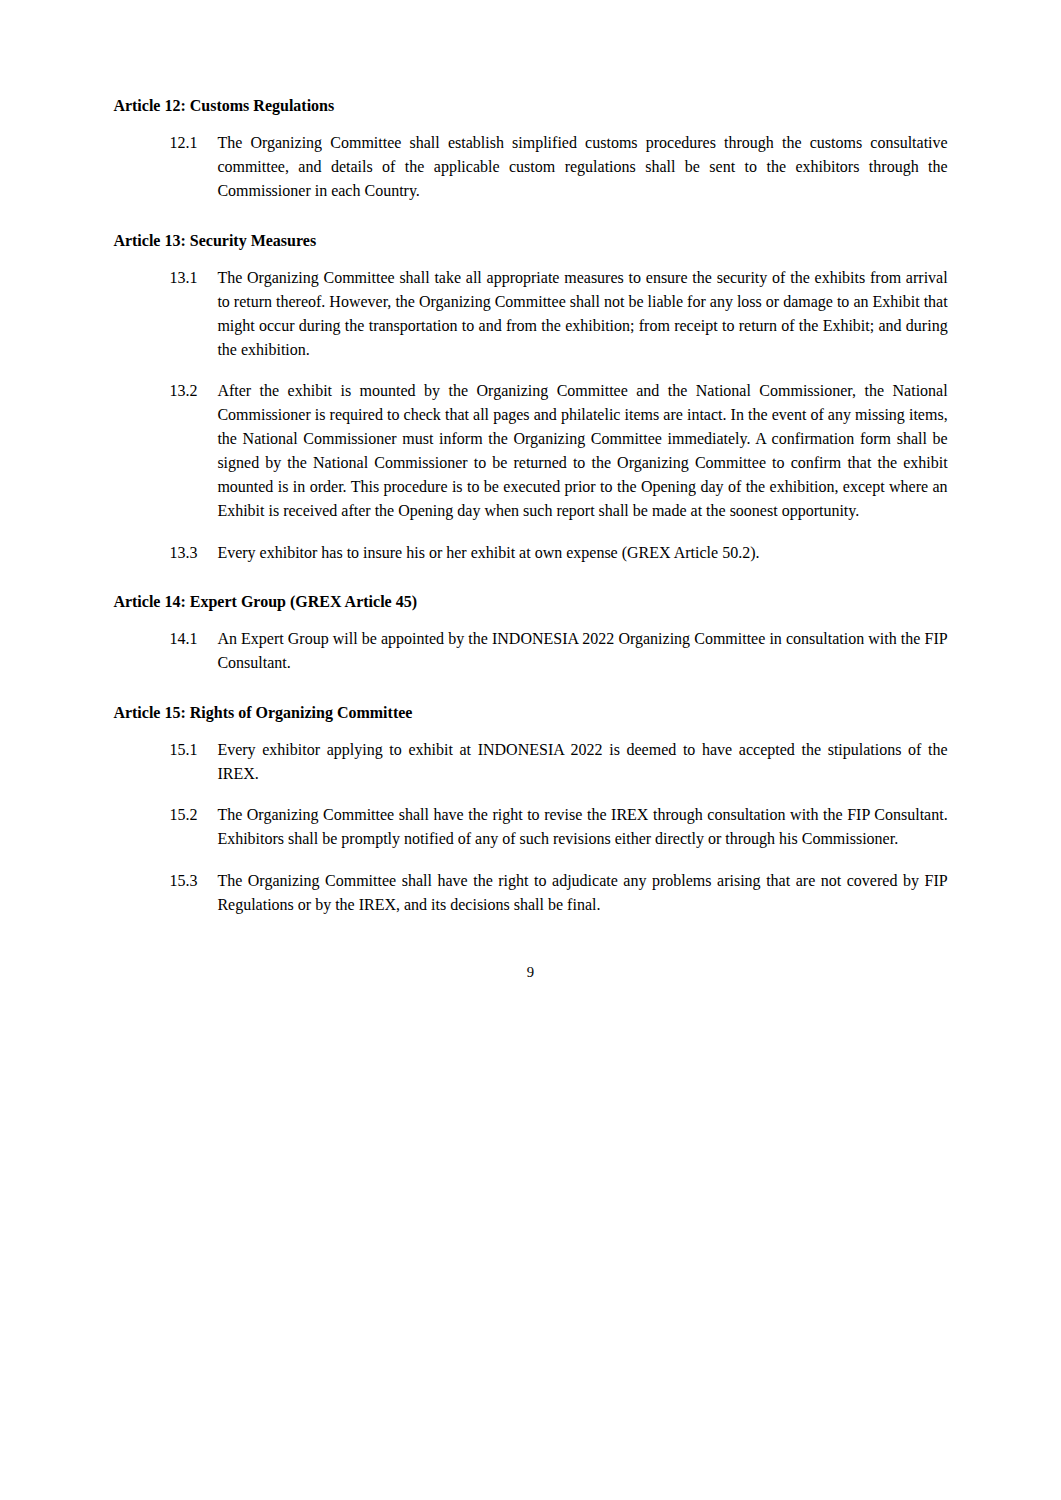Article 12: Customs Regulations
12.1
The Organizing Committee shall establish simplified customs procedures through the customs consultative committee, and details of the applicable custom regulations shall be sent to the exhibitors through the Commissioner in each Country.
Article 13: Security Measures
13.1
The Organizing Committee shall take all appropriate measures to ensure the security of the exhibits from arrival to return thereof. However, the Organizing Committee shall not be liable for any loss or damage to an Exhibit that might occur during the transportation to and from the exhibition; from receipt to return of the Exhibit; and during the exhibition.
13.2
After the exhibit is mounted by the Organizing Committee and the National Commissioner, the National Commissioner is required to check that all pages and philatelic items are intact. In the event of any missing items, the National Commissioner must inform the Organizing Committee immediately. A confirmation form shall be signed by the National Commissioner to be returned to the Organizing Committee to confirm that the exhibit mounted is in order. This procedure is to be executed prior to the Opening day of the exhibition, except where an Exhibit is received after the Opening day when such report shall be made at the soonest opportunity.
13.3
Every exhibitor has to insure his or her exhibit at own expense (GREX Article 50.2).
Article 14: Expert Group (GREX Article 45)
14.1
An Expert Group will be appointed by the INDONESIA 2022 Organizing Committee in consultation with the FIP Consultant.
Article 15: Rights of Organizing Committee
15.1
Every exhibitor applying to exhibit at INDONESIA 2022 is deemed to have accepted the stipulations of the IREX.
15.2
The Organizing Committee shall have the right to revise the IREX through consultation with the FIP Consultant. Exhibitors shall be promptly notified of any of such revisions either directly or through his Commissioner.
15.3
The Organizing Committee shall have the right to adjudicate any problems arising that are not covered by FIP Regulations or by the IREX, and its decisions shall be final.
9